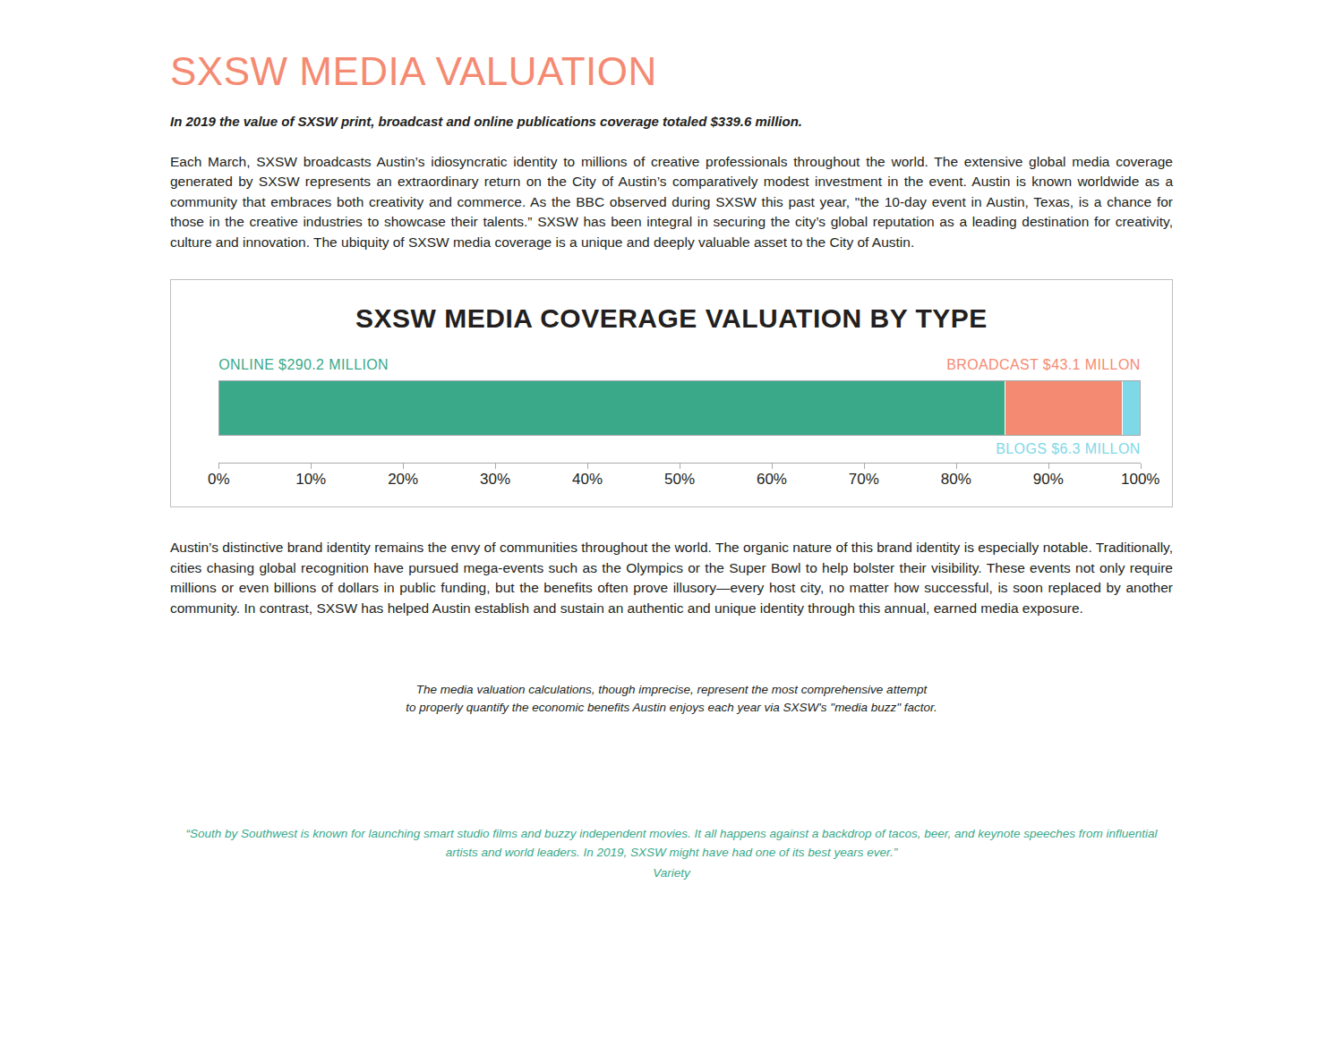SXSW MEDIA VALUATION
In 2019 the value of SXSW print, broadcast and online publications coverage totaled $339.6 million.
Each March, SXSW broadcasts Austin’s idiosyncratic identity to millions of creative professionals throughout the world. The extensive global media coverage generated by SXSW represents an extraordinary return on the City of Austin’s comparatively modest investment in the event. Austin is known worldwide as a community that embraces both creativity and commerce. As the BBC observed during SXSW this past year, "the 10-day event in Austin, Texas, is a chance for those in the creative industries to showcase their talents.” SXSW has been integral in securing the city’s global reputation as a leading destination for creativity, culture and innovation. The ubiquity of SXSW media coverage is a unique and deeply valuable asset to the City of Austin.
SXSW MEDIA COVERAGE VALUATION BY TYPE
ONLINE $290.2 MILLION BROADCAST $43.1 MILLON
BLOGS $6.3 MILLON
0%
10%
20%
30%
40%
50%
60%
70%
80%
90%
100%
Austin’s distinctive brand identity remains the envy of communities throughout the world. The organic nature of this brand identity is especially notable. Traditionally, cities chasing global recognition have pursued mega-events such as the Olympics or the Super Bowl to help bolster their visibility. These events not only require millions or even billions of dollars in public funding, but the benefits often prove illusory—every host city, no matter how successful, is soon replaced by another community. In contrast, SXSW has helped Austin establish and sustain an authentic and unique identity through this annual, earned media exposure.
The media valuation calculations, though imprecise, represent the most comprehensive attempt
to properly quantify the economic benefits Austin enjoys each year via SXSW's "media buzz" factor.
“South by Southwest is known for launching smart studio films and buzzy independent movies. It all happens against a backdrop of tacos, beer, and keynote speeches from influential artists and world leaders. In 2019, SXSW might have had one of its best years ever.” Variety